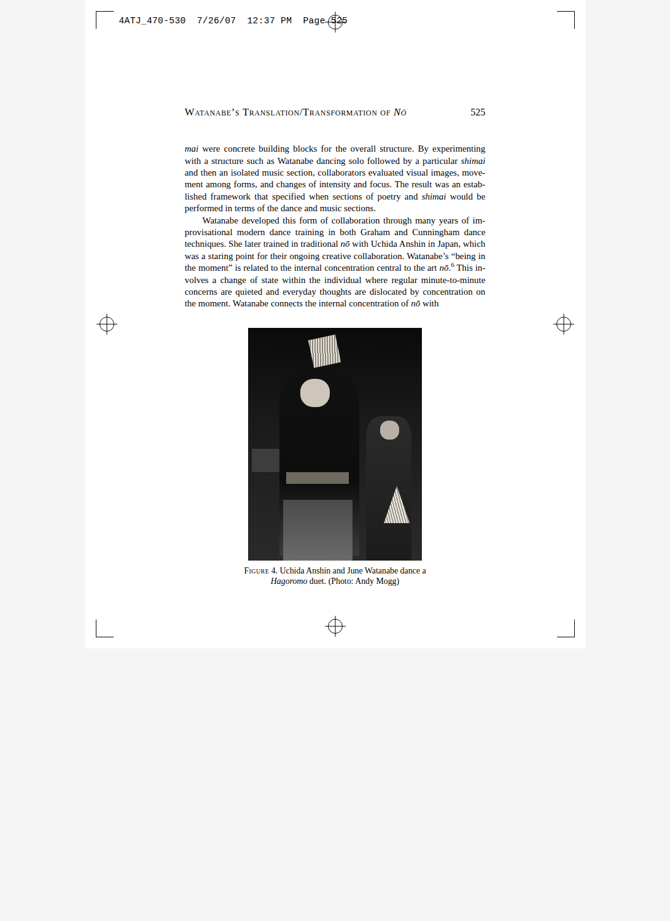4ATJ_470-530 7/26/07 12:37 PM Page 525
Watanabe’s Translation/Transformation of Nō 525
mai were concrete building blocks for the overall structure. By experimenting with a structure such as Watanabe dancing solo followed by a particular shimai and then an isolated music section, collaborators evaluated visual images, movement among forms, and changes of intensity and focus. The result was an established framework that specified when sections of poetry and shimai would be performed in terms of the dance and music sections.
Watanabe developed this form of collaboration through many years of improvisational modern dance training in both Graham and Cunningham dance techniques. She later trained in traditional nō with Uchida Anshin in Japan, which was a staring point for their ongoing creative collaboration. Watanabe’s “being in the moment” is related to the internal concentration central to the art nō.6 This involves a change of state within the individual where regular minute-to-minute concerns are quieted and everyday thoughts are dislocated by concentration on the moment. Watanabe connects the internal concentration of nō with
Figure 4. Uchida Anshin and June Watanabe dance a Hagoromo duet. (Photo: Andy Mogg)